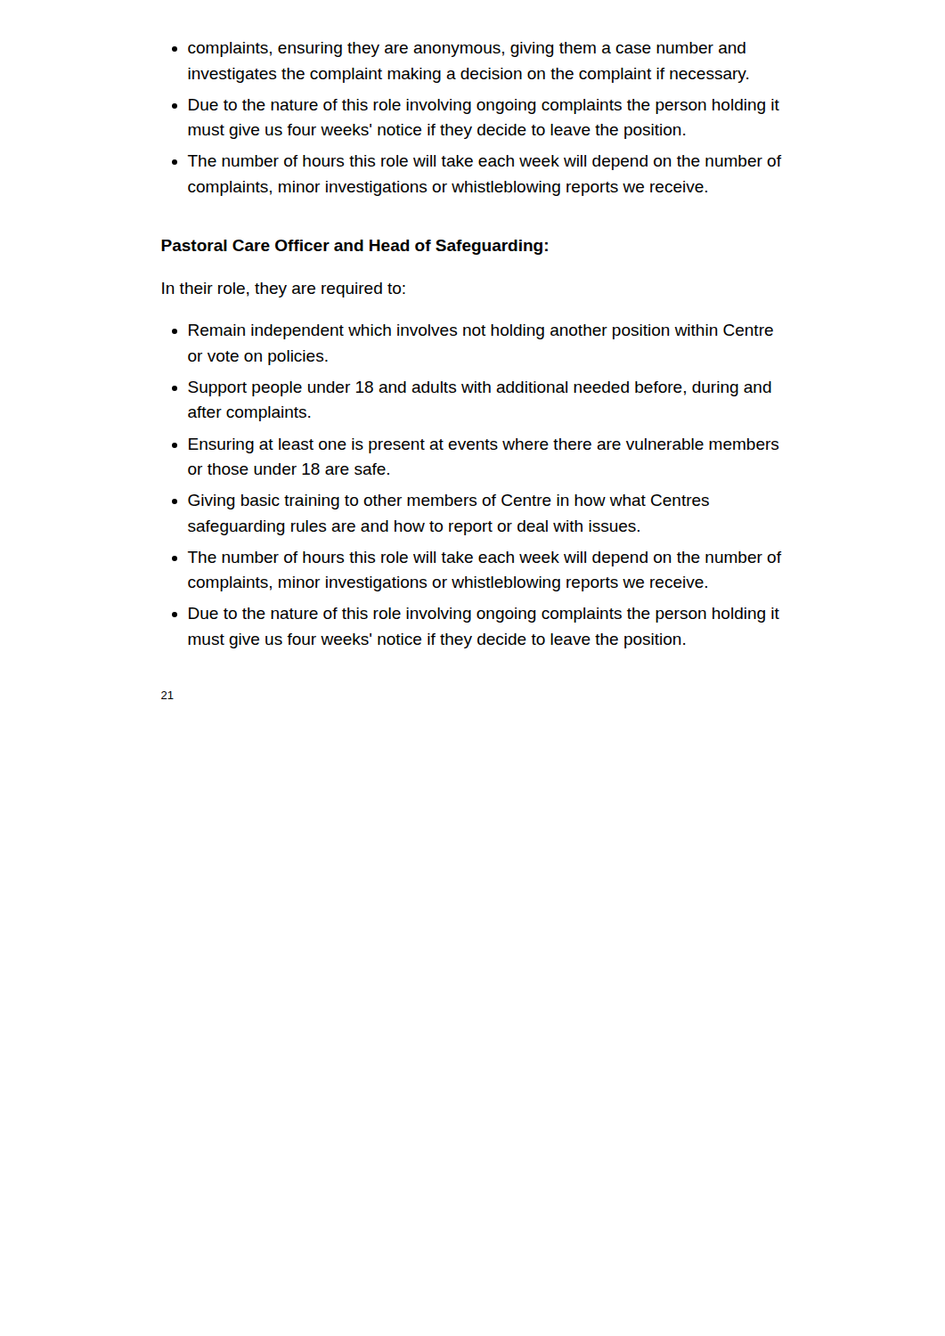complaints, ensuring they are anonymous, giving them a case number and investigates the complaint making a decision on the complaint if necessary.
Due to the nature of this role involving ongoing complaints the person holding it must give us four weeks' notice if they decide to leave the position.
The number of hours this role will take each week will depend on the number of complaints, minor investigations or whistleblowing reports we receive.
Pastoral Care Officer and Head of Safeguarding:
In their role, they are required to:
Remain independent which involves not holding another position within Centre or vote on policies.
Support people under 18 and adults with additional needed before, during and after complaints.
Ensuring at least one is present at events where there are vulnerable members or those under 18 are safe.
Giving basic training to other members of Centre in how what Centres safeguarding rules are and how to report or deal with issues.
The number of hours this role will take each week will depend on the number of complaints, minor investigations or whistleblowing reports we receive.
Due to the nature of this role involving ongoing complaints the person holding it must give us four weeks' notice if they decide to leave the position.
21